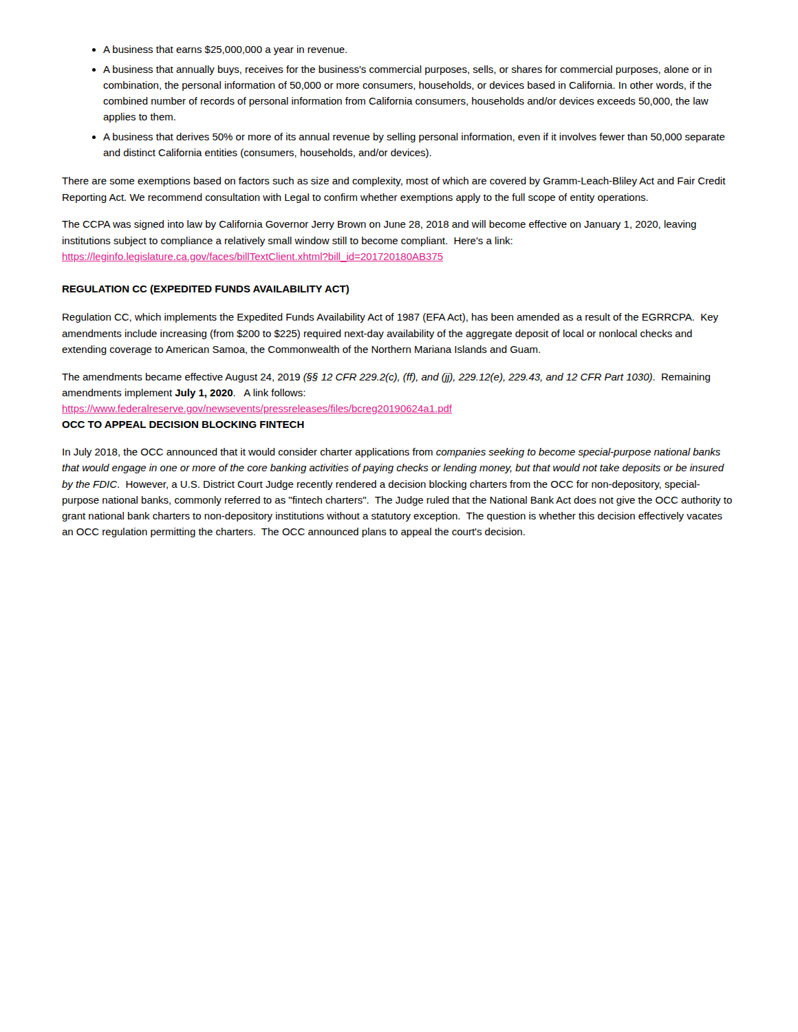A business that earns $25,000,000 a year in revenue.
A business that annually buys, receives for the business's commercial purposes, sells, or shares for commercial purposes, alone or in combination, the personal information of 50,000 or more consumers, households, or devices based in California. In other words, if the combined number of records of personal information from California consumers, households and/or devices exceeds 50,000, the law applies to them.
A business that derives 50% or more of its annual revenue by selling personal information, even if it involves fewer than 50,000 separate and distinct California entities (consumers, households, and/or devices).
There are some exemptions based on factors such as size and complexity, most of which are covered by Gramm-Leach-Bliley Act and Fair Credit Reporting Act. We recommend consultation with Legal to confirm whether exemptions apply to the full scope of entity operations.
The CCPA was signed into law by California Governor Jerry Brown on June 28, 2018 and will become effective on January 1, 2020, leaving institutions subject to compliance a relatively small window still to become compliant. Here's a link:
https://leginfo.legislature.ca.gov/faces/billTextClient.xhtml?bill_id=201720180AB375
REGULATION CC (EXPEDITED FUNDS AVAILABILITY ACT)
Regulation CC, which implements the Expedited Funds Availability Act of 1987 (EFA Act), has been amended as a result of the EGRRCPA. Key amendments include increasing (from $200 to $225) required next-day availability of the aggregate deposit of local or nonlocal checks and extending coverage to American Samoa, the Commonwealth of the Northern Mariana Islands and Guam.
The amendments became effective August 24, 2019 (§§ 12 CFR 229.2(c), (ff), and (jj), 229.12(e), 229.43, and 12 CFR Part 1030). Remaining amendments implement July 1, 2020. A link follows:
https://www.federalreserve.gov/newsevents/pressreleases/files/bcreg20190624a1.pdf
OCC TO APPEAL DECISION BLOCKING FINTECH
In July 2018, the OCC announced that it would consider charter applications from companies seeking to become special-purpose national banks that would engage in one or more of the core banking activities of paying checks or lending money, but that would not take deposits or be insured by the FDIC. However, a U.S. District Court Judge recently rendered a decision blocking charters from the OCC for non-depository, special-purpose national banks, commonly referred to as "fintech charters". The Judge ruled that the National Bank Act does not give the OCC authority to grant national bank charters to non-depository institutions without a statutory exception. The question is whether this decision effectively vacates an OCC regulation permitting the charters. The OCC announced plans to appeal the court's decision.